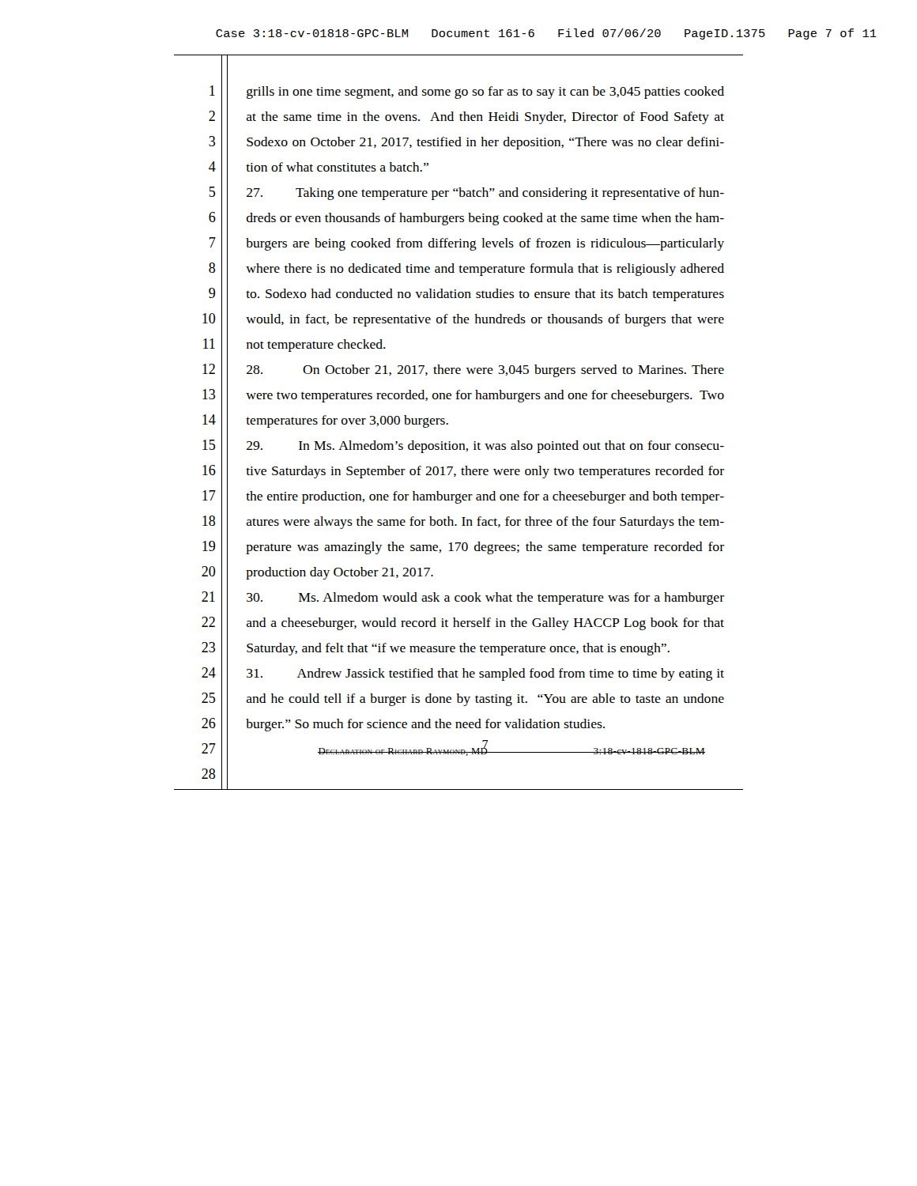Case 3:18-cv-01818-GPC-BLM Document 161-6 Filed 07/06/20 PageID.1375 Page 7 of 11
1
2
3
4
5
6
7
8
9
10
11
12
13
14
15
16
17
18
19
20
21
22
23
24
25
26
27
28
grills in one time segment, and some go so far as to say it can be 3,045 patties cooked at the same time in the ovens. And then Heidi Snyder, Director of Food Safety at Sodexo on October 21, 2017, testified in her deposition, “There was no clear definition of what constitutes a batch.”
27. Taking one temperature per “batch” and considering it representative of hundreds or even thousands of hamburgers being cooked at the same time when the hamburgers are being cooked from differing levels of frozen is ridiculous—particularly where there is no dedicated time and temperature formula that is religiously adhered to. Sodexo had conducted no validation studies to ensure that its batch temperatures would, in fact, be representative of the hundreds or thousands of burgers that were not temperature checked.
28. On October 21, 2017, there were 3,045 burgers served to Marines. There were two temperatures recorded, one for hamburgers and one for cheeseburgers. Two temperatures for over 3,000 burgers.
29. In Ms. Almedom’s deposition, it was also pointed out that on four consecutive Saturdays in September of 2017, there were only two temperatures recorded for the entire production, one for hamburger and one for a cheeseburger and both temperatures were always the same for both. In fact, for three of the four Saturdays the temperature was amazingly the same, 170 degrees; the same temperature recorded for production day October 21, 2017.
30. Ms. Almedom would ask a cook what the temperature was for a hamburger and a cheeseburger, would record it herself in the Galley HACCP Log book for that Saturday, and felt that “if we measure the temperature once, that is enough”.
31. Andrew Jassick testified that he sampled food from time to time by eating it and he could tell if a burger is done by tasting it. “You are able to taste an undone burger.” So much for science and the need for validation studies.
7
Declaration of Richard Raymond, MD 3:18-cv-1818-GPC-BLM